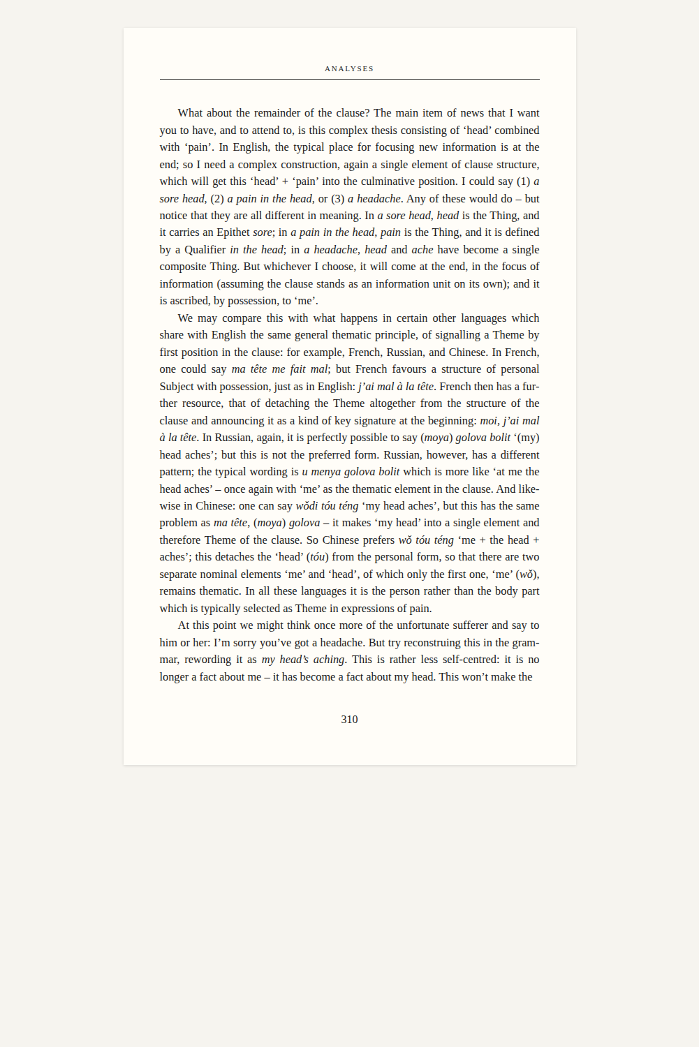Analyses
What about the remainder of the clause? The main item of news that I want you to have, and to attend to, is this complex thesis consisting of ‘head’ combined with ‘pain’. In English, the typical place for focusing new information is at the end; so I need a complex construction, again a single element of clause structure, which will get this ‘head’ + ‘pain’ into the culminative position. I could say (1) a sore head, (2) a pain in the head, or (3) a headache. Any of these would do – but notice that they are all different in meaning. In a sore head, head is the Thing, and it carries an Epithet sore; in a pain in the head, pain is the Thing, and it is defined by a Qualifier in the head; in a headache, head and ache have become a single composite Thing. But whichever I choose, it will come at the end, in the focus of information (assuming the clause stands as an information unit on its own); and it is ascribed, by possession, to ‘me’.
We may compare this with what happens in certain other languages which share with English the same general thematic principle, of signalling a Theme by first position in the clause: for example, French, Russian, and Chinese. In French, one could say ma tête me fait mal; but French favours a structure of personal Subject with possession, just as in English: j’ai mal à la tête. French then has a further resource, that of detaching the Theme altogether from the structure of the clause and announcing it as a kind of key signature at the beginning: moi, j’ai mal à la tête. In Russian, again, it is perfectly possible to say (moya) golova bolit ‘(my) head aches’; but this is not the preferred form. Russian, however, has a different pattern; the typical wording is u menya golova bolit which is more like ‘at me the head aches’ – once again with ‘me’ as the thematic element in the clause. And likewise in Chinese: one can say wǒdi tóu téng ‘my head aches’, but this has the same problem as ma tête, (moya) golova – it makes ‘my head’ into a single element and therefore Theme of the clause. So Chinese prefers wǒ tóu téng ‘me + the head + aches’; this detaches the ‘head’ (tóu) from the personal form, so that there are two separate nominal elements ‘me’ and ‘head’, of which only the first one, ‘me’ (wǒ), remains thematic. In all these languages it is the person rather than the body part which is typically selected as Theme in expressions of pain.
At this point we might think once more of the unfortunate sufferer and say to him or her: I’m sorry you’ve got a headache. But try reconstruing this in the grammar, rewording it as my head’s aching. This is rather less self-centred: it is no longer a fact about me – it has become a fact about my head. This won’t make the
310